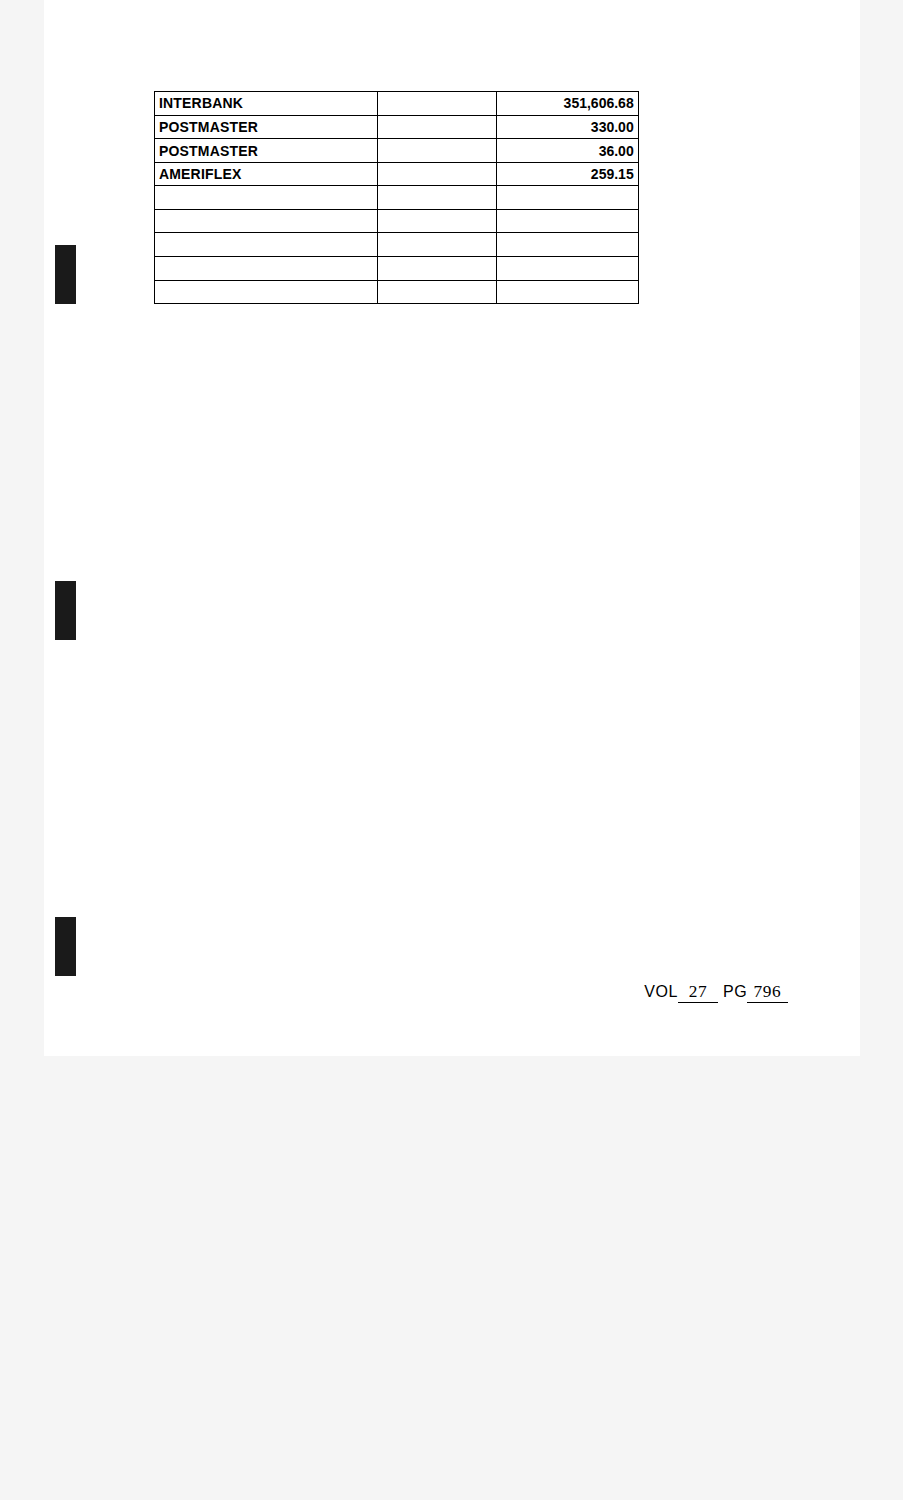| INTERBANK | | 351,606.68 |
| POSTMASTER | | 330.00 |
| POSTMASTER | | 36.00 |
| AMERIFLEX | | 259.15 |
VOL27 PG796